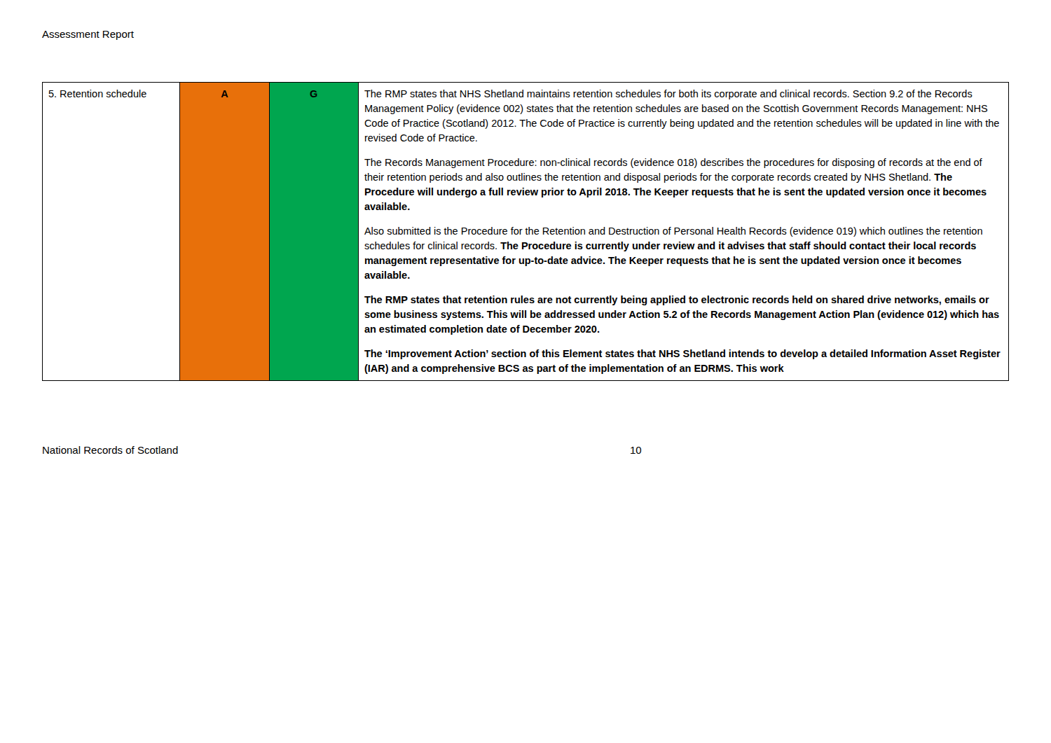Assessment Report
| 5. Retention schedule | A | G | The RMP states that NHS Shetland maintains retention schedules for both its corporate and clinical records. Section 9.2 of the Records Management Policy (evidence 002) states that the retention schedules are based on the Scottish Government Records Management: NHS Code of Practice (Scotland) 2012. The Code of Practice is currently being updated and the retention schedules will be updated in line with the revised Code of Practice. The Records Management Procedure: non-clinical records (evidence 018) describes the procedures for disposing of records at the end of their retention periods and also outlines the retention and disposal periods for the corporate records created by NHS Shetland. The Procedure will undergo a full review prior to April 2018. The Keeper requests that he is sent the updated version once it becomes available. Also submitted is the Procedure for the Retention and Destruction of Personal Health Records (evidence 019) which outlines the retention schedules for clinical records. The Procedure is currently under review and it advises that staff should contact their local records management representative for up-to-date advice. The Keeper requests that he is sent the updated version once it becomes available. The RMP states that retention rules are not currently being applied to electronic records held on shared drive networks, emails or some business systems. This will be addressed under Action 5.2 of the Records Management Action Plan (evidence 012) which has an estimated completion date of December 2020. The ‘Improvement Action’ section of this Element states that NHS Shetland intends to develop a detailed Information Asset Register (IAR) and a comprehensive BCS as part of the implementation of an EDRMS. This work |
National Records of Scotland
10